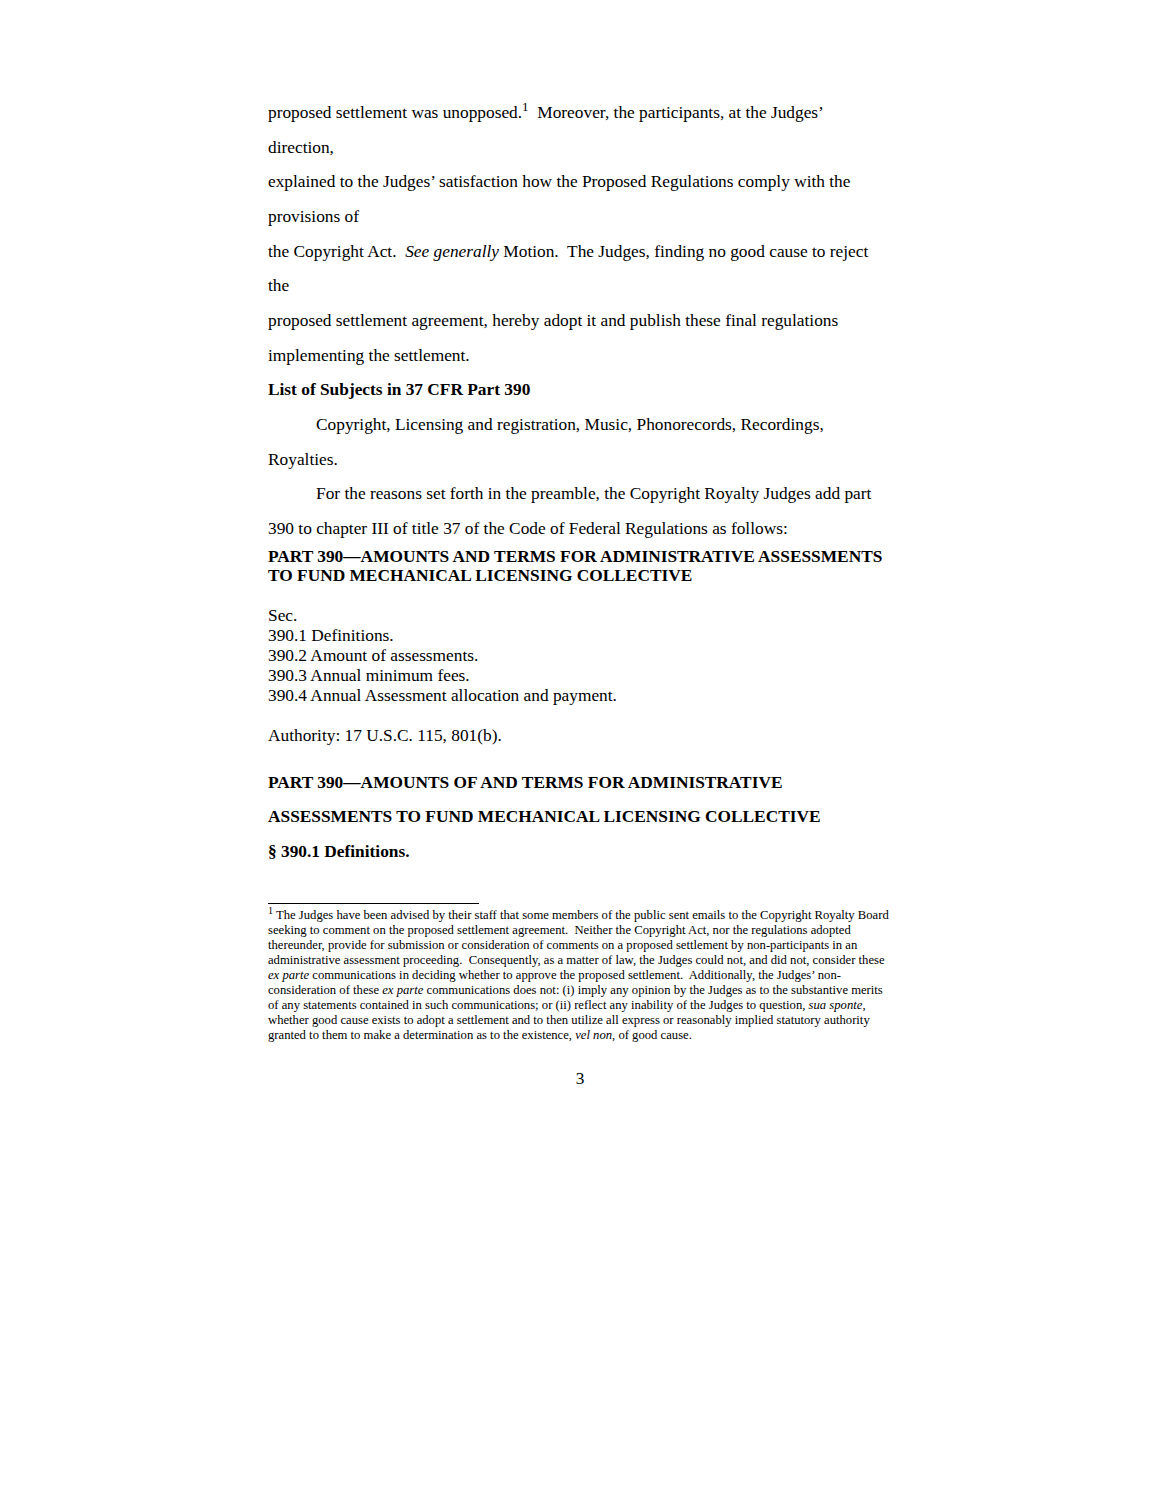proposed settlement was unopposed.1 Moreover, the participants, at the Judges’ direction,
explained to the Judges’ satisfaction how the Proposed Regulations comply with the provisions of
the Copyright Act. See generally Motion. The Judges, finding no good cause to reject the
proposed settlement agreement, hereby adopt it and publish these final regulations
implementing the settlement.
List of Subjects in 37 CFR Part 390
Copyright, Licensing and registration, Music, Phonorecords, Recordings,
Royalties.
For the reasons set forth in the preamble, the Copyright Royalty Judges add part
390 to chapter III of title 37 of the Code of Federal Regulations as follows:
PART 390—AMOUNTS AND TERMS FOR ADMINISTRATIVE ASSESSMENTS
TO FUND MECHANICAL LICENSING COLLECTIVE
Sec.
390.1 Definitions.
390.2 Amount of assessments.
390.3 Annual minimum fees.
390.4 Annual Assessment allocation and payment.
Authority: 17 U.S.C. 115, 801(b).
PART 390—AMOUNTS OF AND TERMS FOR ADMINISTRATIVE
ASSESSMENTS TO FUND MECHANICAL LICENSING COLLECTIVE
§ 390.1 Definitions.
1 The Judges have been advised by their staff that some members of the public sent emails to the Copyright Royalty Board seeking to comment on the proposed settlement agreement. Neither the Copyright Act, nor the regulations adopted thereunder, provide for submission or consideration of comments on a proposed settlement by non-participants in an administrative assessment proceeding. Consequently, as a matter of law, the Judges could not, and did not, consider these ex parte communications in deciding whether to approve the proposed settlement. Additionally, the Judges’ non-consideration of these ex parte communications does not: (i) imply any opinion by the Judges as to the substantive merits of any statements contained in such communications; or (ii) reflect any inability of the Judges to question, sua sponte, whether good cause exists to adopt a settlement and to then utilize all express or reasonably implied statutory authority granted to them to make a determination as to the existence, vel non, of good cause.
3